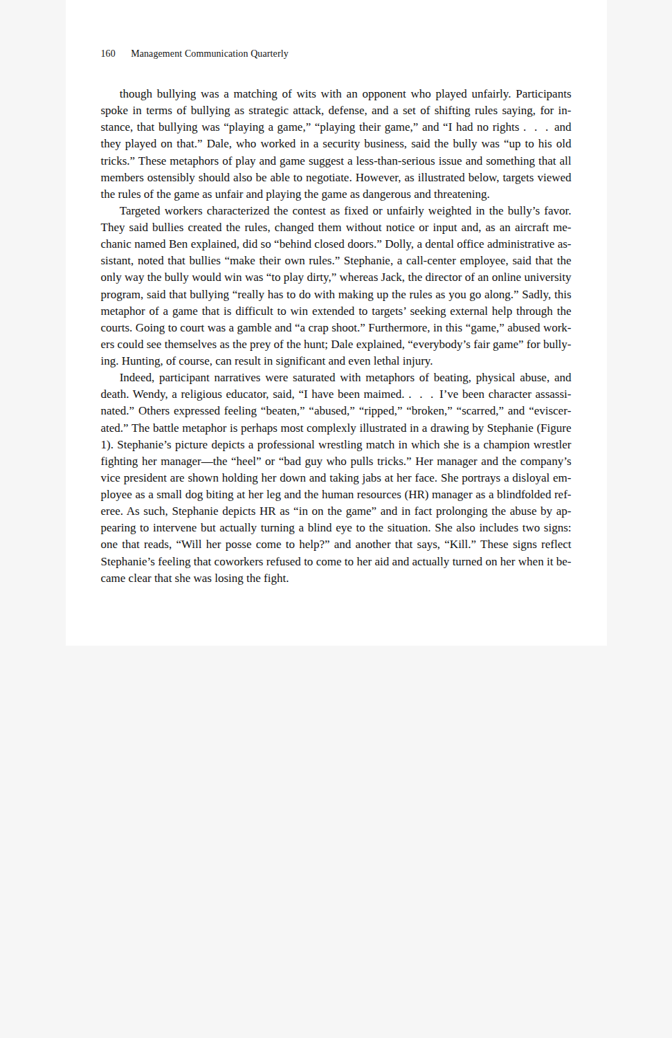160 Management Communication Quarterly
though bullying was a matching of wits with an opponent who played unfairly. Participants spoke in terms of bullying as strategic attack, defense, and a set of shifting rules saying, for instance, that bullying was “playing a game,” “playing their game,” and “I had no rights . . . and they played on that.” Dale, who worked in a security business, said the bully was “up to his old tricks.” These metaphors of play and game suggest a less-than-serious issue and something that all members ostensibly should also be able to negotiate. However, as illustrated below, targets viewed the rules of the game as unfair and playing the game as dangerous and threatening.
Targeted workers characterized the contest as fixed or unfairly weighted in the bully’s favor. They said bullies created the rules, changed them without notice or input and, as an aircraft mechanic named Ben explained, did so “behind closed doors.” Dolly, a dental office administrative assistant, noted that bullies “make their own rules.” Stephanie, a call-center employee, said that the only way the bully would win was “to play dirty,” whereas Jack, the director of an online university program, said that bullying “really has to do with making up the rules as you go along.” Sadly, this metaphor of a game that is difficult to win extended to targets’ seeking external help through the courts. Going to court was a gamble and “a crap shoot.” Furthermore, in this “game,” abused workers could see themselves as the prey of the hunt; Dale explained, “everybody’s fair game” for bullying. Hunting, of course, can result in significant and even lethal injury.
Indeed, participant narratives were saturated with metaphors of beating, physical abuse, and death. Wendy, a religious educator, said, “I have been maimed. . . . I’ve been character assassinated.” Others expressed feeling “beaten,” “abused,” “ripped,” “broken,” “scarred,” and “eviscerated.” The battle metaphor is perhaps most complexly illustrated in a drawing by Stephanie (Figure 1). Stephanie’s picture depicts a professional wrestling match in which she is a champion wrestler fighting her manager—the “heel” or “bad guy who pulls tricks.” Her manager and the company’s vice president are shown holding her down and taking jabs at her face. She portrays a disloyal employee as a small dog biting at her leg and the human resources (HR) manager as a blindfolded referee. As such, Stephanie depicts HR as “in on the game” and in fact prolonging the abuse by appearing to intervene but actually turning a blind eye to the situation. She also includes two signs: one that reads, “Will her posse come to help?” and another that says, “Kill.” These signs reflect Stephanie’s feeling that coworkers refused to come to her aid and actually turned on her when it became clear that she was losing the fight.